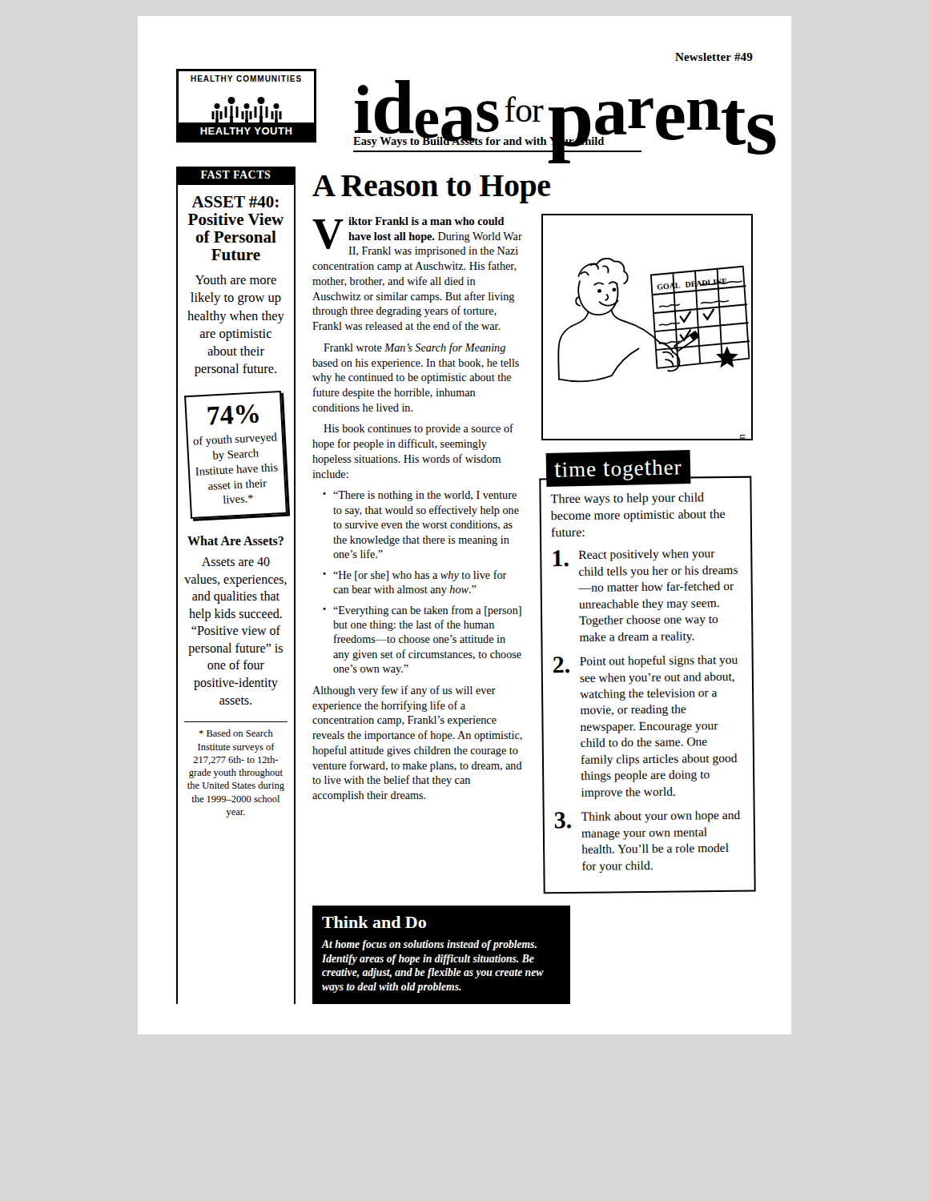Newsletter #49
HEALTHY COMMUNITIES
HEALTHY YOUTH
ideas for parents
Easy Ways to Build Assets for and with Your Child
FAST FACTS
ASSET #40:
Positive View
of Personal
Future
Youth are more likely to grow up healthy when they are optimistic about their personal future.
74%
of youth surveyed by Search Institute have this asset in their lives.*
What Are Assets?
Assets are 40 values, experiences, and qualities that help kids succeed. “Positive view of personal future” is one of four positive-identity assets.
* Based on Search Institute surveys of 217,277 6th- to 12th-grade youth throughout the United States during the 1999–2000 school year.
A Reason to Hope
Viktor Frankl is a man who could have lost all hope. During World War II, Frankl was imprisoned in the Nazi concentration camp at Auschwitz. His father, mother, brother, and wife all died in Auschwitz or similar camps. But after living through three degrading years of torture, Frankl was released at the end of the war.
Frankl wrote Man’s Search for Meaning based on his experience. In that book, he tells why he continued to be optimistic about the future despite the horrible, inhuman conditions he lived in.
His book continues to provide a source of hope for people in difficult, seemingly hopeless situations. His words of wisdom include:
“There is nothing in the world, I venture to say, that would so effectively help one to survive even the worst conditions, as the knowledge that there is meaning in one’s life.”
“He [or she] who has a why to live for can bear with almost any how.”
“Everything can be taken from a [person] but one thing: the last of the human freedoms—to choose one’s attitude in any given set of circumstances, to choose one’s own way.”
Although very few if any of us will ever experience the horrifying life of a concentration camp, Frankl’s experience reveals the importance of hope. An optimistic, hopeful attitude gives children the courage to venture forward, to make plans, to dream, and to live with the belief that they can accomplish their dreams.
GOAL DEADLINE mjgmatin
time together
Three ways to help your child become more optimistic about the future:
React positively when your child tells you her or his dreams—no matter how far-fetched or unreachable they may seem. Together choose one way to make a dream a reality.
Point out hopeful signs that you see when you’re out and about, watching the television or a movie, or reading the newspaper. Encourage your child to do the same. One family clips articles about good things people are doing to improve the world.
Think about your own hope and manage your own mental health. You’ll be a role model for your child.
Think and Do
At home focus on solutions instead of problems. Identify areas of hope in difficult situations. Be creative, adjust, and be flexible as you create new ways to deal with old problems.